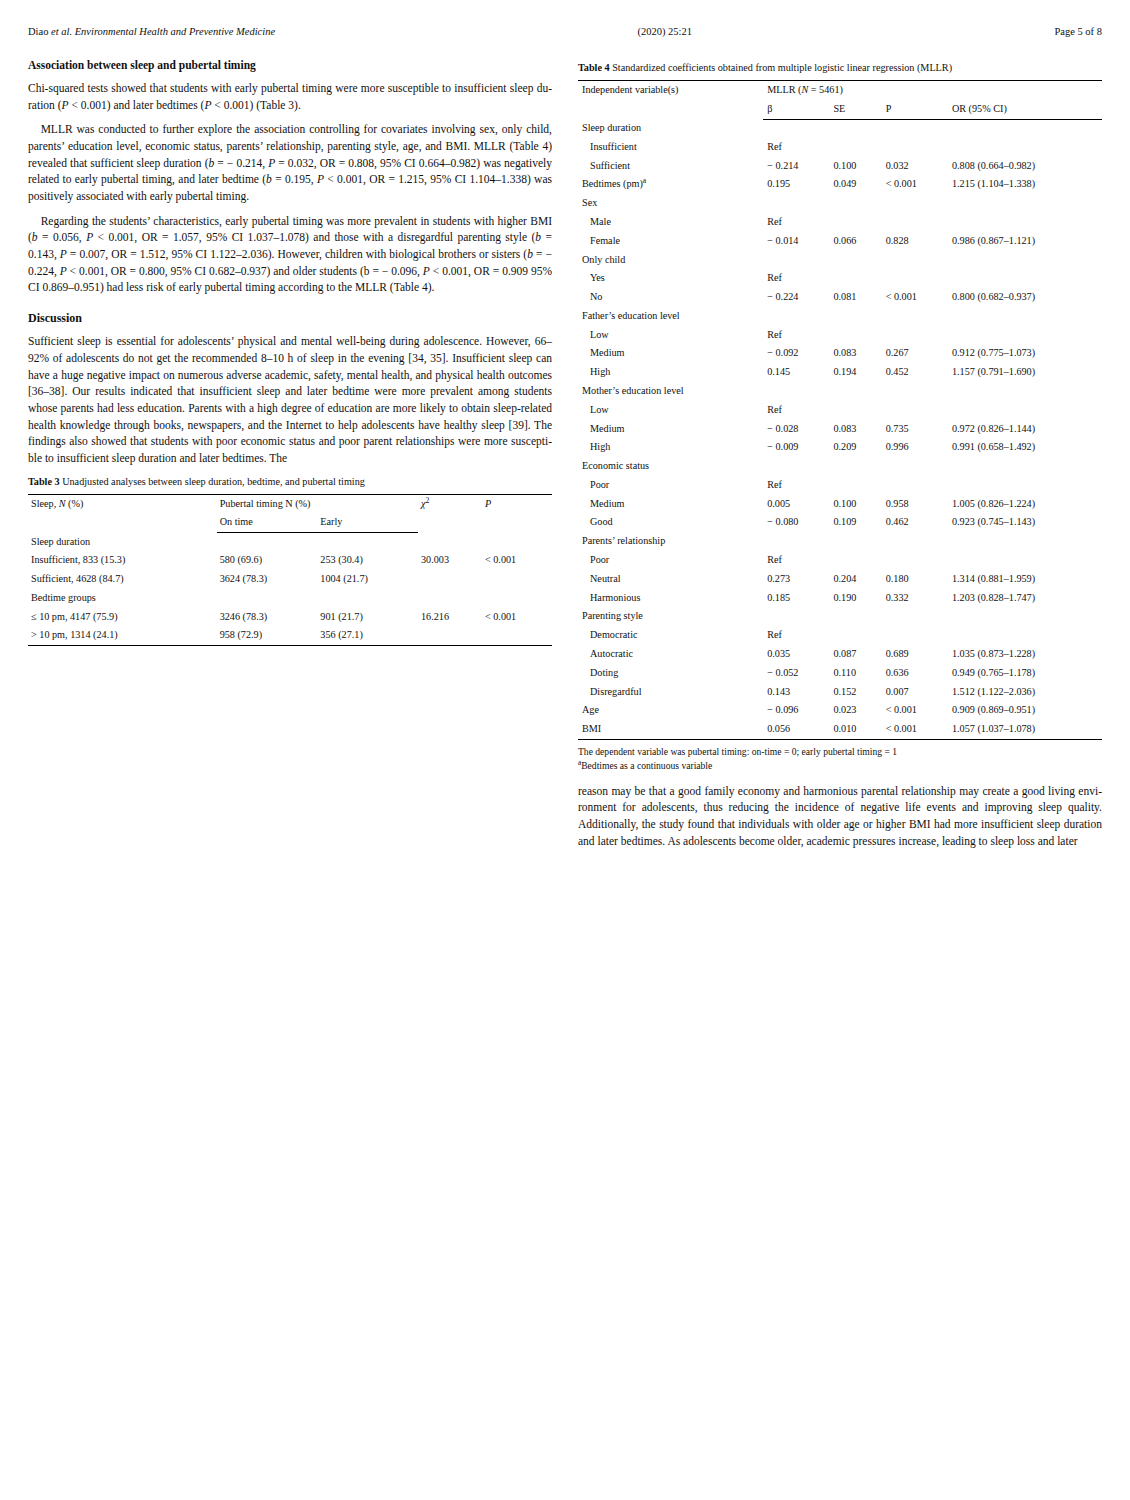Diao et al. Environmental Health and Preventive Medicine
(2020) 25:21
Page 5 of 8
Association between sleep and pubertal timing
Chi-squared tests showed that students with early pubertal timing were more susceptible to insufficient sleep duration (P < 0.001) and later bedtimes (P < 0.001) (Table 3).
MLLR was conducted to further explore the association controlling for covariates involving sex, only child, parents’ education level, economic status, parents’ relationship, parenting style, age, and BMI. MLLR (Table 4) revealed that sufficient sleep duration (b = − 0.214, P = 0.032, OR = 0.808, 95% CI 0.664–0.982) was negatively related to early pubertal timing, and later bedtime (b = 0.195, P < 0.001, OR = 1.215, 95% CI 1.104–1.338) was positively associated with early pubertal timing.
Regarding the students’ characteristics, early pubertal timing was more prevalent in students with higher BMI (b = 0.056, P < 0.001, OR = 1.057, 95% CI 1.037–1.078) and those with a disregardful parenting style (b = 0.143, P = 0.007, OR = 1.512, 95% CI 1.122–2.036). However, children with biological brothers or sisters (b = − 0.224, P < 0.001, OR = 0.800, 95% CI 0.682–0.937) and older students (b = − 0.096, P < 0.001, OR = 0.909 95% CI 0.869–0.951) had less risk of early pubertal timing according to the MLLR (Table 4).
Discussion
Sufficient sleep is essential for adolescents’ physical and mental well-being during adolescence. However, 66–92% of adolescents do not get the recommended 8–10 h of sleep in the evening [34, 35]. Insufficient sleep can have a huge negative impact on numerous adverse academic, safety, mental health, and physical health outcomes [36–38]. Our results indicated that insufficient sleep and later bedtime were more prevalent among students whose parents had less education. Parents with a high degree of education are more likely to obtain sleep-related health knowledge through books, newspapers, and the Internet to help adolescents have healthy sleep [39]. The findings also showed that students with poor economic status and poor parent relationships were more susceptible to insufficient sleep duration and later bedtimes. The
Table 3 Unadjusted analyses between sleep duration, bedtime, and pubertal timing
| Sleep, N (%) | Pubertal timing N (%) | χ 2 | P |
| --- | --- | --- | --- |
| On time | Early |
| Sleep duration | | | | |
| Insufficient, 833 (15.3) | 580 (69.6) | 253 (30.4) | 30.003 | < 0.001 |
| Sufficient, 4628 (84.7) | 3624 (78.3) | 1004 (21.7) | | |
| Bedtime groups | | | | |
| ≤ 10 pm, 4147 (75.9) | 3246 (78.3) | 901 (21.7) | 16.216 | < 0.001 |
| > 10 pm, 1314 (24.1) | 958 (72.9) | 356 (27.1) | | |
Table 4 Standardized coefficients obtained from multiple logistic linear regression (MLLR)
| Independent variable(s) | MLLR ( N = 5461) |
| --- | --- |
| β | SE | P | OR (95% CI) |
| Sleep duration | | | | |
| Insufficient | Ref | | | |
| Sufficient | − 0.214 | 0.100 | 0.032 | 0.808 (0.664–0.982) |
| Bedtimes (pm) a | 0.195 | 0.049 | < 0.001 | 1.215 (1.104–1.338) |
| Sex | | | | |
| Male | Ref | | | |
| Female | − 0.014 | 0.066 | 0.828 | 0.986 (0.867–1.121) |
| Only child | | | | |
| Yes | Ref | | | |
| No | − 0.224 | 0.081 | < 0.001 | 0.800 (0.682–0.937) |
| Father’s education level | | | | |
| Low | Ref | | | |
| Medium | − 0.092 | 0.083 | 0.267 | 0.912 (0.775–1.073) |
| High | 0.145 | 0.194 | 0.452 | 1.157 (0.791–1.690) |
| Mother’s education level | | | | |
| Low | Ref | | | |
| Medium | − 0.028 | 0.083 | 0.735 | 0.972 (0.826–1.144) |
| High | − 0.009 | 0.209 | 0.996 | 0.991 (0.658–1.492) |
| Economic status | | | | |
| Poor | Ref | | | |
| Medium | 0.005 | 0.100 | 0.958 | 1.005 (0.826–1.224) |
| Good | − 0.080 | 0.109 | 0.462 | 0.923 (0.745–1.143) |
| Parents’ relationship | | | | |
| Poor | Ref | | | |
| Neutral | 0.273 | 0.204 | 0.180 | 1.314 (0.881–1.959) |
| Harmonious | 0.185 | 0.190 | 0.332 | 1.203 (0.828–1.747) |
| Parenting style | | | | |
| Democratic | Ref | | | |
| Autocratic | 0.035 | 0.087 | 0.689 | 1.035 (0.873–1.228) |
| Doting | − 0.052 | 0.110 | 0.636 | 0.949 (0.765–1.178) |
| Disregardful | 0.143 | 0.152 | 0.007 | 1.512 (1.122–2.036) |
| Age | − 0.096 | 0.023 | < 0.001 | 0.909 (0.869–0.951) |
| BMI | 0.056 | 0.010 | < 0.001 | 1.057 (1.037–1.078) |
The dependent variable was pubertal timing: on-time = 0; early pubertal timing = 1
aBedtimes as a continuous variable
reason may be that a good family economy and harmonious parental relationship may create a good living environment for adolescents, thus reducing the incidence of negative life events and improving sleep quality. Additionally, the study found that individuals with older age or higher BMI had more insufficient sleep duration and later bedtimes. As adolescents become older, academic pressures increase, leading to sleep loss and later